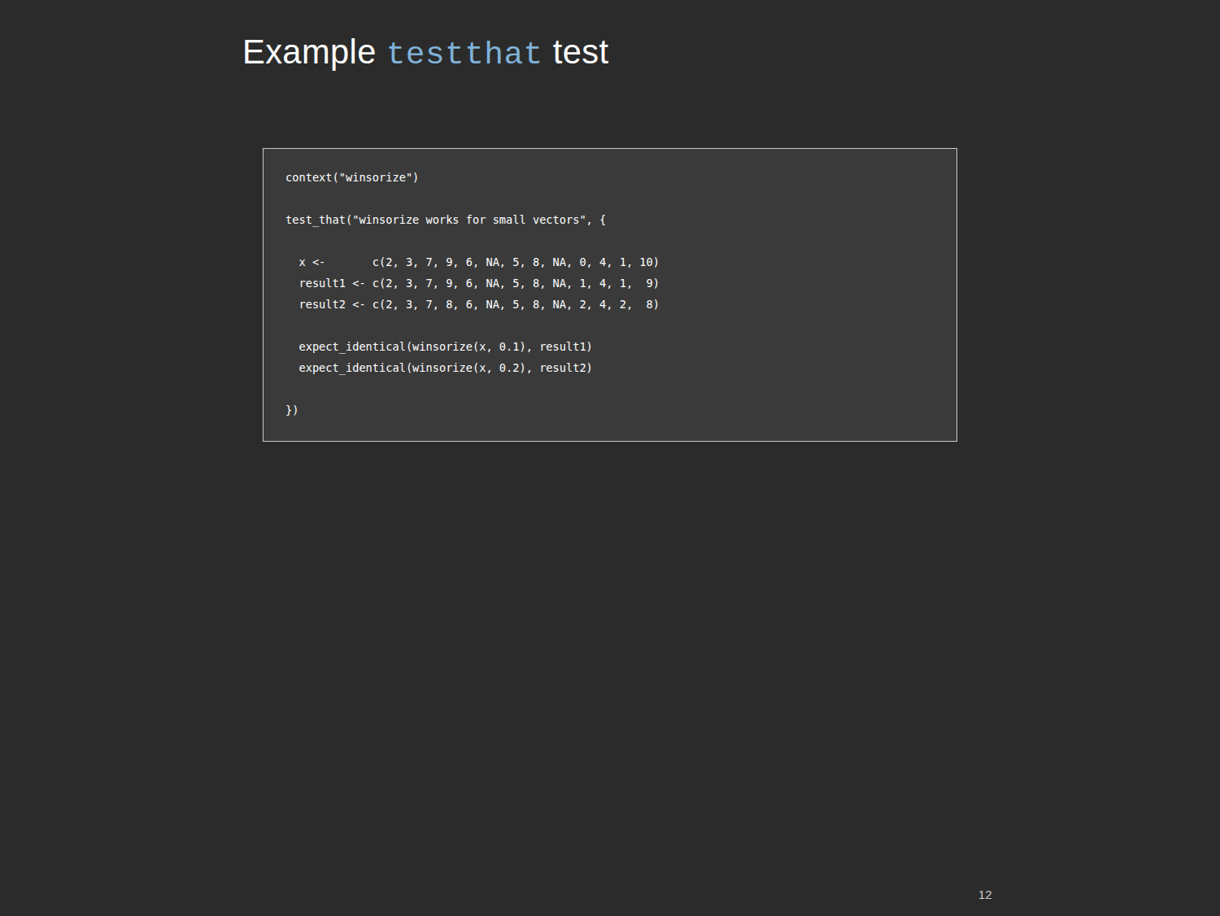Example testthat test
context("winsorize")

test_that("winsorize works for small vectors", {

  x <-       c(2, 3, 7, 9, 6, NA, 5, 8, NA, 0, 4, 1, 10)
  result1 <- c(2, 3, 7, 9, 6, NA, 5, 8, NA, 1, 4, 1,  9)
  result2 <- c(2, 3, 7, 8, 6, NA, 5, 8, NA, 2, 4, 2,  8)

  expect_identical(winsorize(x, 0.1), result1)
  expect_identical(winsorize(x, 0.2), result2)

})
12